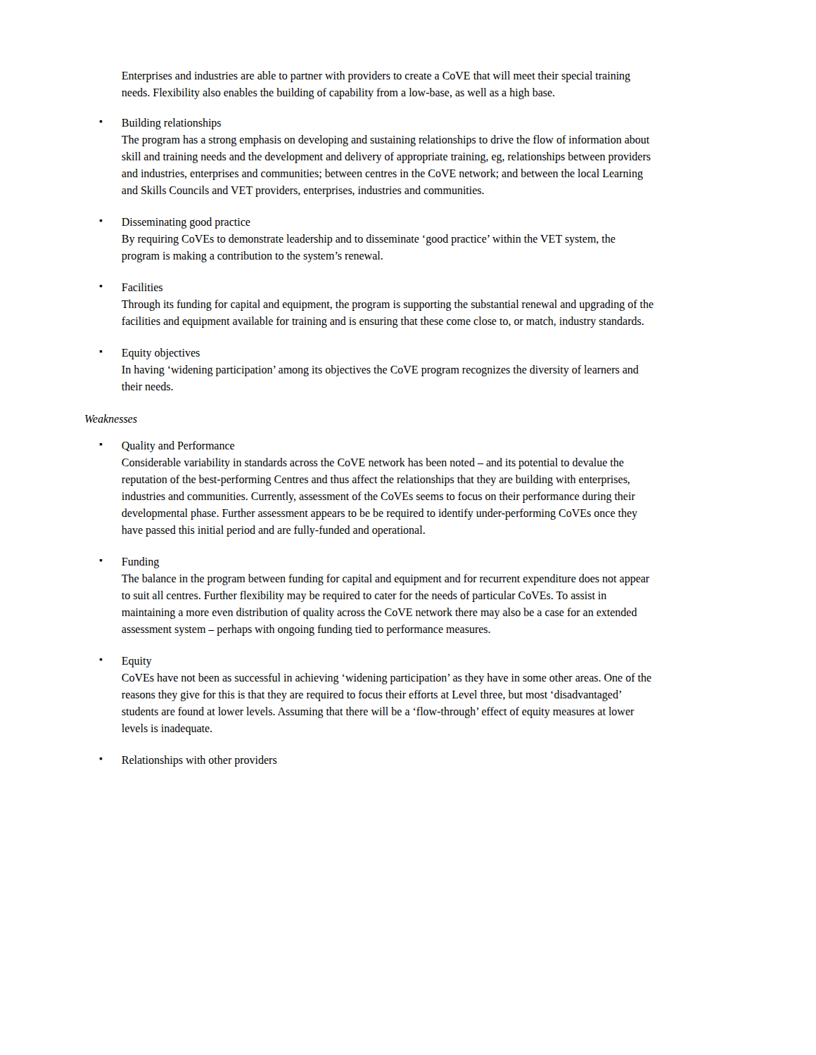Enterprises and industries are able to partner with providers to create a CoVE that will meet their special training needs. Flexibility also enables the building of capability from a low-base, as well as a high base.
Building relationships The program has a strong emphasis on developing and sustaining relationships to drive the flow of information about skill and training needs and the development and delivery of appropriate training, eg, relationships between providers and industries, enterprises and communities; between centres in the CoVE network; and between the local Learning and Skills Councils and VET providers, enterprises, industries and communities.
Disseminating good practice By requiring CoVEs to demonstrate leadership and to disseminate ‘good practice’ within the VET system, the program is making a contribution to the system’s renewal.
Facilities Through its funding for capital and equipment, the program is supporting the substantial renewal and upgrading of the facilities and equipment available for training and is ensuring that these come close to, or match, industry standards.
Equity objectives In having ‘widening participation’ among its objectives the CoVE program recognizes the diversity of learners and their needs.
Weaknesses
Quality and Performance Considerable variability in standards across the CoVE network has been noted – and its potential to devalue the reputation of the best-performing Centres and thus affect the relationships that they are building with enterprises, industries and communities. Currently, assessment of the CoVEs seems to focus on their performance during their developmental phase. Further assessment appears to be be required to identify under-performing CoVEs once they have passed this initial period and are fully-funded and operational.
Funding The balance in the program between funding for capital and equipment and for recurrent expenditure does not appear to suit all centres. Further flexibility may be required to cater for the needs of particular CoVEs. To assist in maintaining a more even distribution of quality across the CoVE network there may also be a case for an extended assessment system – perhaps with ongoing funding tied to performance measures.
Equity CoVEs have not been as successful in achieving ‘widening participation’ as they have in some other areas. One of the reasons they give for this is that they are required to focus their efforts at Level three, but most ‘disadvantaged’ students are found at lower levels. Assuming that there will be a ‘flow-through’ effect of equity measures at lower levels is inadequate.
Relationships with other providers